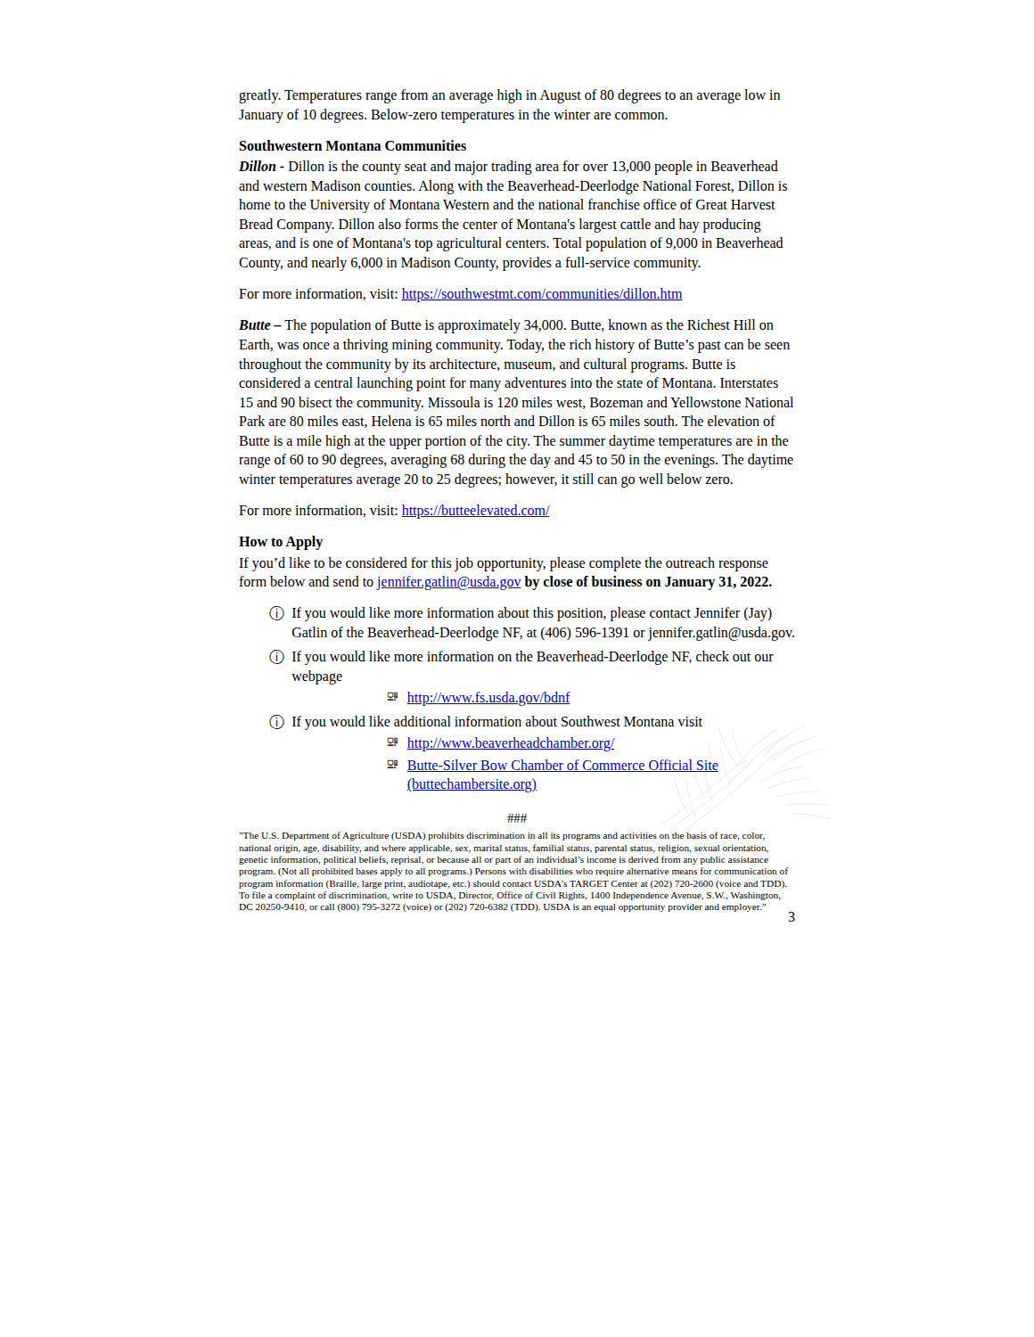greatly. Temperatures range from an average high in August of 80 degrees to an average low in January of 10 degrees. Below-zero temperatures in the winter are common.
Southwestern Montana Communities
Dillon - Dillon is the county seat and major trading area for over 13,000 people in Beaverhead and western Madison counties. Along with the Beaverhead-Deerlodge National Forest, Dillon is home to the University of Montana Western and the national franchise office of Great Harvest Bread Company. Dillon also forms the center of Montana's largest cattle and hay producing areas, and is one of Montana's top agricultural centers. Total population of 9,000 in Beaverhead County, and nearly 6,000 in Madison County, provides a full-service community.
For more information, visit: https://southwestmt.com/communities/dillon.htm
Butte – The population of Butte is approximately 34,000. Butte, known as the Richest Hill on Earth, was once a thriving mining community. Today, the rich history of Butte’s past can be seen throughout the community by its architecture, museum, and cultural programs. Butte is considered a central launching point for many adventures into the state of Montana. Interstates 15 and 90 bisect the community. Missoula is 120 miles west, Bozeman and Yellowstone National Park are 80 miles east, Helena is 65 miles north and Dillon is 65 miles south. The elevation of Butte is a mile high at the upper portion of the city. The summer daytime temperatures are in the range of 60 to 90 degrees, averaging 68 during the day and 45 to 50 in the evenings. The daytime winter temperatures average 20 to 25 degrees; however, it still can go well below zero.
For more information, visit: https://butteelevated.com/
How to Apply
If you’d like to be considered for this job opportunity, please complete the outreach response form below and send to jennifer.gatlin@usda.gov by close of business on January 31, 2022.
If you would like more information about this position, please contact Jennifer (Jay) Gatlin of the Beaverhead-Deerlodge NF, at (406) 596-1391 or jennifer.gatlin@usda.gov.
If you would like more information on the Beaverhead-Deerlodge NF, check out our webpage
http://www.fs.usda.gov/bdnf
If you would like additional information about Southwest Montana visit
http://www.beaverheadchamber.org/
Butte-Silver Bow Chamber of Commerce Official Site (buttechambersite.org)
###
"The U.S. Department of Agriculture (USDA) prohibits discrimination in all its programs and activities on the basis of race, color, national origin, age, disability, and where applicable, sex, marital status, familial status, parental status, religion, sexual orientation, genetic information, political beliefs, reprisal, or because all or part of an individual’s income is derived from any public assistance program. (Not all prohibited bases apply to all programs.) Persons with disabilities who require alternative means for communication of program information (Braille, large print, audiotape, etc.) should contact USDA's TARGET Center at (202) 720-2600 (voice and TDD). To file a complaint of discrimination, write to USDA, Director, Office of Civil Rights, 1400 Independence Avenue, S.W., Washington, DC 20250-9410, or call (800) 795-3272 (voice) or (202) 720-6382 (TDD). USDA is an equal opportunity provider and employer.”
3